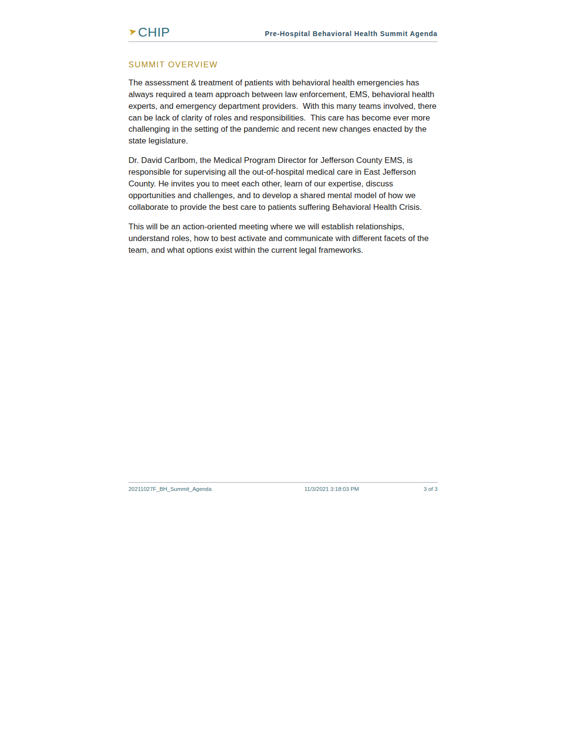➤CHIP
Pre-Hospital Behavioral Health Summit Agenda
SUMMIT OVERVIEW
The assessment & treatment of patients with behavioral health emergencies has always required a team approach between law enforcement, EMS, behavioral health experts, and emergency department providers. With this many teams involved, there can be lack of clarity of roles and responsibilities. This care has become ever more challenging in the setting of the pandemic and recent new changes enacted by the state legislature.
Dr. David Carlbom, the Medical Program Director for Jefferson County EMS, is responsible for supervising all the out-of-hospital medical care in East Jefferson County. He invites you to meet each other, learn of our expertise, discuss opportunities and challenges, and to develop a shared mental model of how we collaborate to provide the best care to patients suffering Behavioral Health Crisis.
This will be an action-oriented meeting where we will establish relationships, understand roles, how to best activate and communicate with different facets of the team, and what options exist within the current legal frameworks.
20211027F_BH_Summit_Agenda
11/3/2021 3:18:03 PM
3 of 3